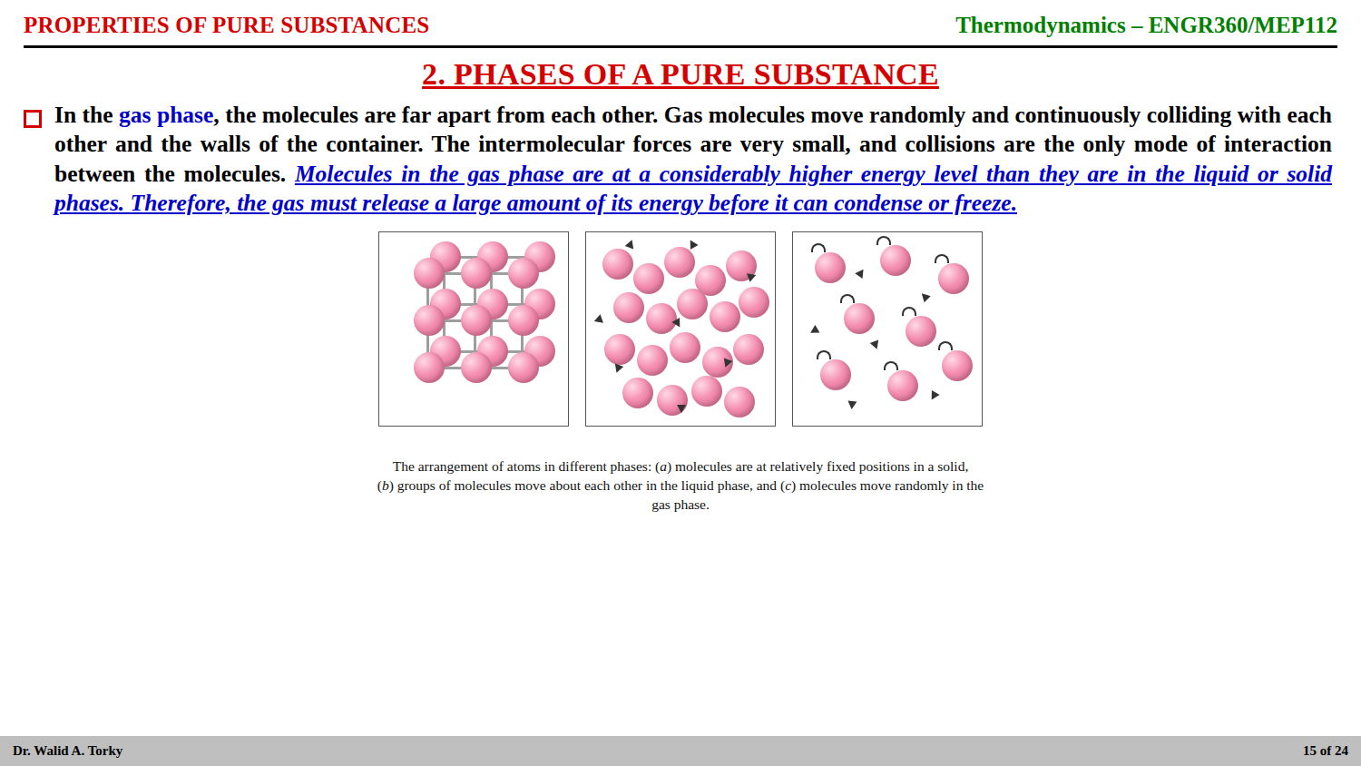PROPERTIES OF PURE SUBSTANCES
Thermodynamics – ENGR360/MEP112
2. PHASES OF A PURE SUBSTANCE
In the gas phase, the molecules are far apart from each other. Gas molecules move randomly and continuously colliding with each other and the walls of the container. The intermolecular forces are very small, and collisions are the only mode of interaction between the molecules. Molecules in the gas phase are at a considerably higher energy level than they are in the liquid or solid phases. Therefore, the gas must release a large amount of its energy before it can condense or freeze.
(a)
(b)
(c)
The arrangement of atoms in different phases: (a) molecules are at relatively fixed positions in a solid,
(b) groups of molecules move about each other in the liquid phase, and (c) molecules move randomly in the
gas phase.
Dr. Walid A. Torky 15 of 24